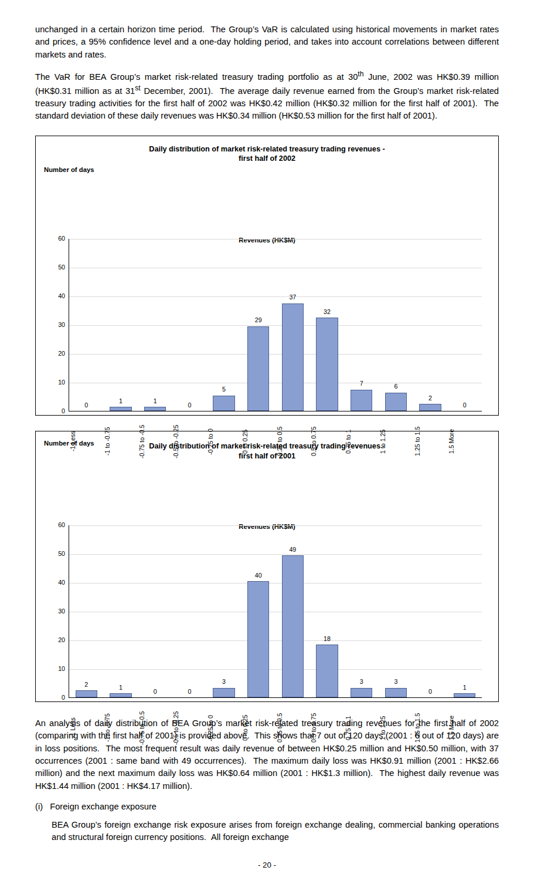unchanged in a certain horizon time period. The Group’s VaR is calculated using historical movements in market rates and prices, a 95% confidence level and a one-day holding period, and takes into account correlations between different markets and rates.
The VaR for BEA Group’s market risk-related treasury trading portfolio as at 30th June, 2002 was HK$0.39 million (HK$0.31 million as at 31st December, 2001). The average daily revenue earned from the Group’s market risk-related treasury trading activities for the first half of 2002 was HK$0.42 million (HK$0.32 million for the first half of 2001). The standard deviation of these daily revenues was HK$0.34 million (HK$0.53 million for the first half of 2001).
Daily distribution of market risk-related treasury trading revenues -
first half of 2002
Number of days
60
50
40
30
20
10
0
0
1
1
0
5
29
37
32
7
6
2
0
-1 Less
-1 to -0.75
-0.75 to -0.5
-0.5 to -0.25
-0.25 to 0
0 to 0.25
0.25 to 0.5
0.5 to 0.75
0.75 to 1
1 to 1.25
1.25 to 1.5
1.5 More
Revenues (HK$M)
Number of days
Daily distribution of market risk-related treasury trading revenues -
first half of 2001
60
50
40
30
20
10
0
2
1
0
0
3
40
49
18
3
3
0
1
-1 Less
-1 to -0.75
-0.75 to -0.5
-0.5 to -0.25
-0.25 to 0
0 to 0.25
0.25 to 0.5
0.5 to 0.75
0.75 to 1
1 to 1.25
1.25 to 1.5
1.5 More
Revenues (HK$M)
An analysis of daily distribution of BEA Group’s market risk-related treasury trading revenues for the first half of 2002 (comparing with the first half of 2001) is provided above. This shows that 7 out of 120 days (2001 : 6 out of 120 days) are in loss positions. The most frequent result was daily revenue of between HK$0.25 million and HK$0.50 million, with 37 occurrences (2001 : same band with 49 occurrences). The maximum daily loss was HK$0.91 million (2001 : HK$2.66 million) and the next maximum daily loss was HK$0.64 million (2001 : HK$1.3 million). The highest daily revenue was HK$1.44 million (2001 : HK$4.17 million).
(i) Foreign exchange exposure
BEA Group’s foreign exchange risk exposure arises from foreign exchange dealing, commercial banking operations and structural foreign currency positions. All foreign exchange
- 20 -